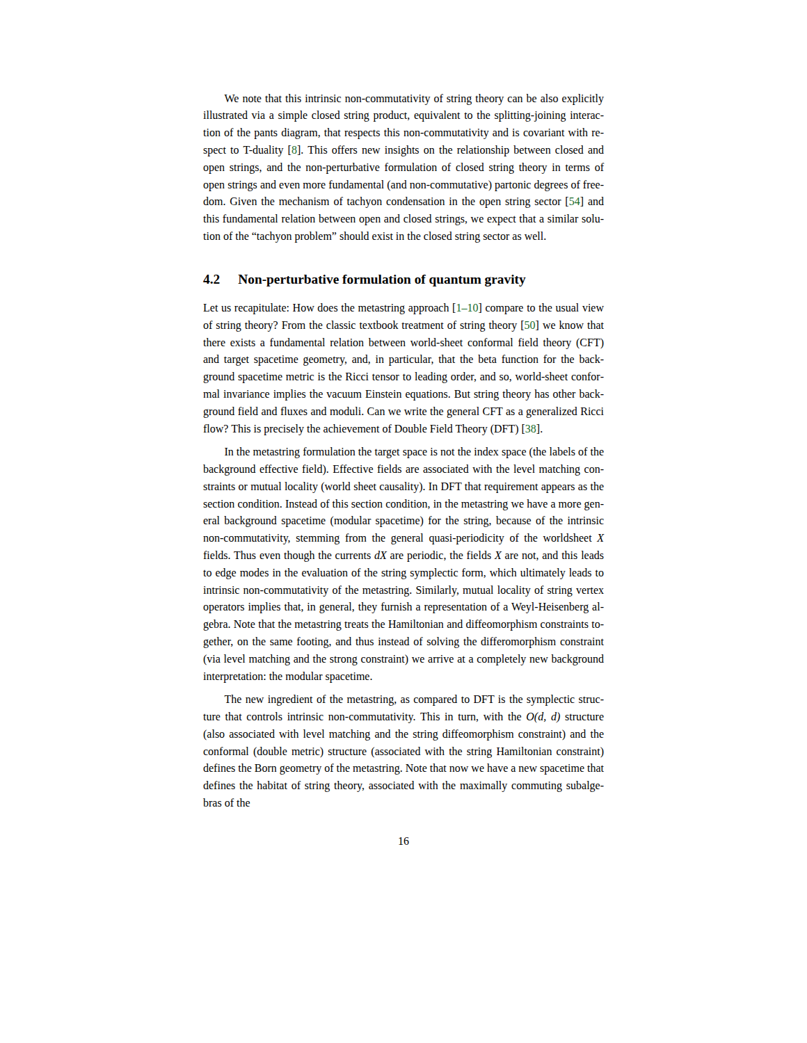We note that this intrinsic non-commutativity of string theory can be also explicitly illustrated via a simple closed string product, equivalent to the splitting-joining interaction of the pants diagram, that respects this non-commutativity and is covariant with respect to T-duality [8]. This offers new insights on the relationship between closed and open strings, and the non-perturbative formulation of closed string theory in terms of open strings and even more fundamental (and non-commutative) partonic degrees of freedom. Given the mechanism of tachyon condensation in the open string sector [54] and this fundamental relation between open and closed strings, we expect that a similar solution of the “tachyon problem” should exist in the closed string sector as well.
4.2 Non-perturbative formulation of quantum gravity
Let us recapitulate: How does the metastring approach [1–10] compare to the usual view of string theory? From the classic textbook treatment of string theory [50] we know that there exists a fundamental relation between world-sheet conformal field theory (CFT) and target spacetime geometry, and, in particular, that the beta function for the background spacetime metric is the Ricci tensor to leading order, and so, world-sheet conformal invariance implies the vacuum Einstein equations. But string theory has other background field and fluxes and moduli. Can we write the general CFT as a generalized Ricci flow? This is precisely the achievement of Double Field Theory (DFT) [38].
In the metastring formulation the target space is not the index space (the labels of the background effective field). Effective fields are associated with the level matching constraints or mutual locality (world sheet causality). In DFT that requirement appears as the section condition. Instead of this section condition, in the metastring we have a more general background spacetime (modular spacetime) for the string, because of the intrinsic non-commutativity, stemming from the general quasi-periodicity of the worldsheet X fields. Thus even though the currents dX are periodic, the fields X are not, and this leads to edge modes in the evaluation of the string symplectic form, which ultimately leads to intrinsic non-commutativity of the metastring. Similarly, mutual locality of string vertex operators implies that, in general, they furnish a representation of a Weyl-Heisenberg algebra. Note that the metastring treats the Hamiltonian and diffeomorphism constraints together, on the same footing, and thus instead of solving the differomorphism constraint (via level matching and the strong constraint) we arrive at a completely new background interpretation: the modular spacetime.
The new ingredient of the metastring, as compared to DFT is the symplectic structure that controls intrinsic non-commutativity. This in turn, with the O(d, d) structure (also associated with level matching and the string diffeomorphism constraint) and the conformal (double metric) structure (associated with the string Hamiltonian constraint) defines the Born geometry of the metastring. Note that now we have a new spacetime that defines the habitat of string theory, associated with the maximally commuting subalgebras of the
16